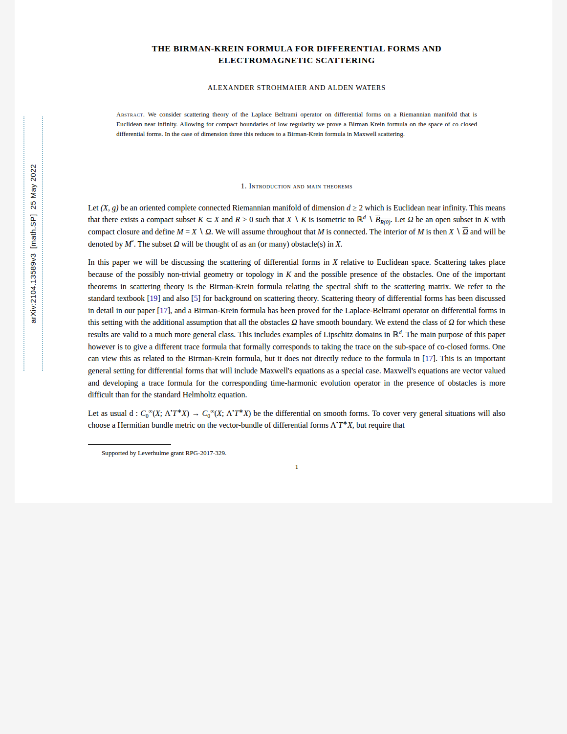arXiv:2104.13589v3 [math.SP] 25 May 2022
The Birman-Krein Formula for Differential Forms and
Electromagnetic Scattering
Alexander Strohmaier and Alden Waters
Abstract. We consider scattering theory of the Laplace Beltrami operator on differential forms on a Riemannian manifold that is Euclidean near infinity. Allowing for compact boundaries of low regularity we prove a Birman-Krein formula on the space of co-closed differential forms. In the case of dimension three this reduces to a Birman-Krein formula in Maxwell scattering.
1. Introduction and main theorems
Let (X, g) be an oriented complete connected Riemannian manifold of dimension d ≥ 2 which is Euclidean near infinity. This means that there exists a compact subset K ⊂ X and R > 0 such that X ∖ K is isometric to ℝd ∖ BR(0). Let Ω be an open subset in K with compact closure and define M = X ∖ Ω. We will assume throughout that M is connected. The interior of M is then X ∖ Ω and will be denoted by M°. The subset Ω will be thought of as an (or many) obstacle(s) in X.
In this paper we will be discussing the scattering of differential forms in X relative to Euclidean space. Scattering takes place because of the possibly non-trivial geometry or topology in K and the possible presence of the obstacles. One of the important theorems in scattering theory is the Birman-Krein formula relating the spectral shift to the scattering matrix. We refer to the standard textbook [19] and also [5] for background on scattering theory. Scattering theory of differential forms has been discussed in detail in our paper [17], and a Birman-Krein formula has been proved for the Laplace-Beltrami operator on differential forms in this setting with the additional assumption that all the obstacles Ω have smooth boundary. We extend the class of Ω for which these results are valid to a much more general class. This includes examples of Lipschitz domains in ℝd. The main purpose of this paper however is to give a different trace formula that formally corresponds to taking the trace on the sub-space of co-closed forms. One can view this as related to the Birman-Krein formula, but it does not directly reduce to the formula in [17]. This is an important general setting for differential forms that will include Maxwell's equations as a special case. Maxwell's equations are vector valued and developing a trace formula for the corresponding time-harmonic evolution operator in the presence of obstacles is more difficult than for the standard Helmholtz equation.
Let as usual d : C0∞(X; Λ•T∗X) → C0∞(X; Λ•T∗X) be the differential on smooth forms. To cover very general situations will also choose a Hermitian bundle metric on the vector-bundle of differential forms Λ•T∗X, but require that
Supported by Leverhulme grant RPG-2017-329.
1